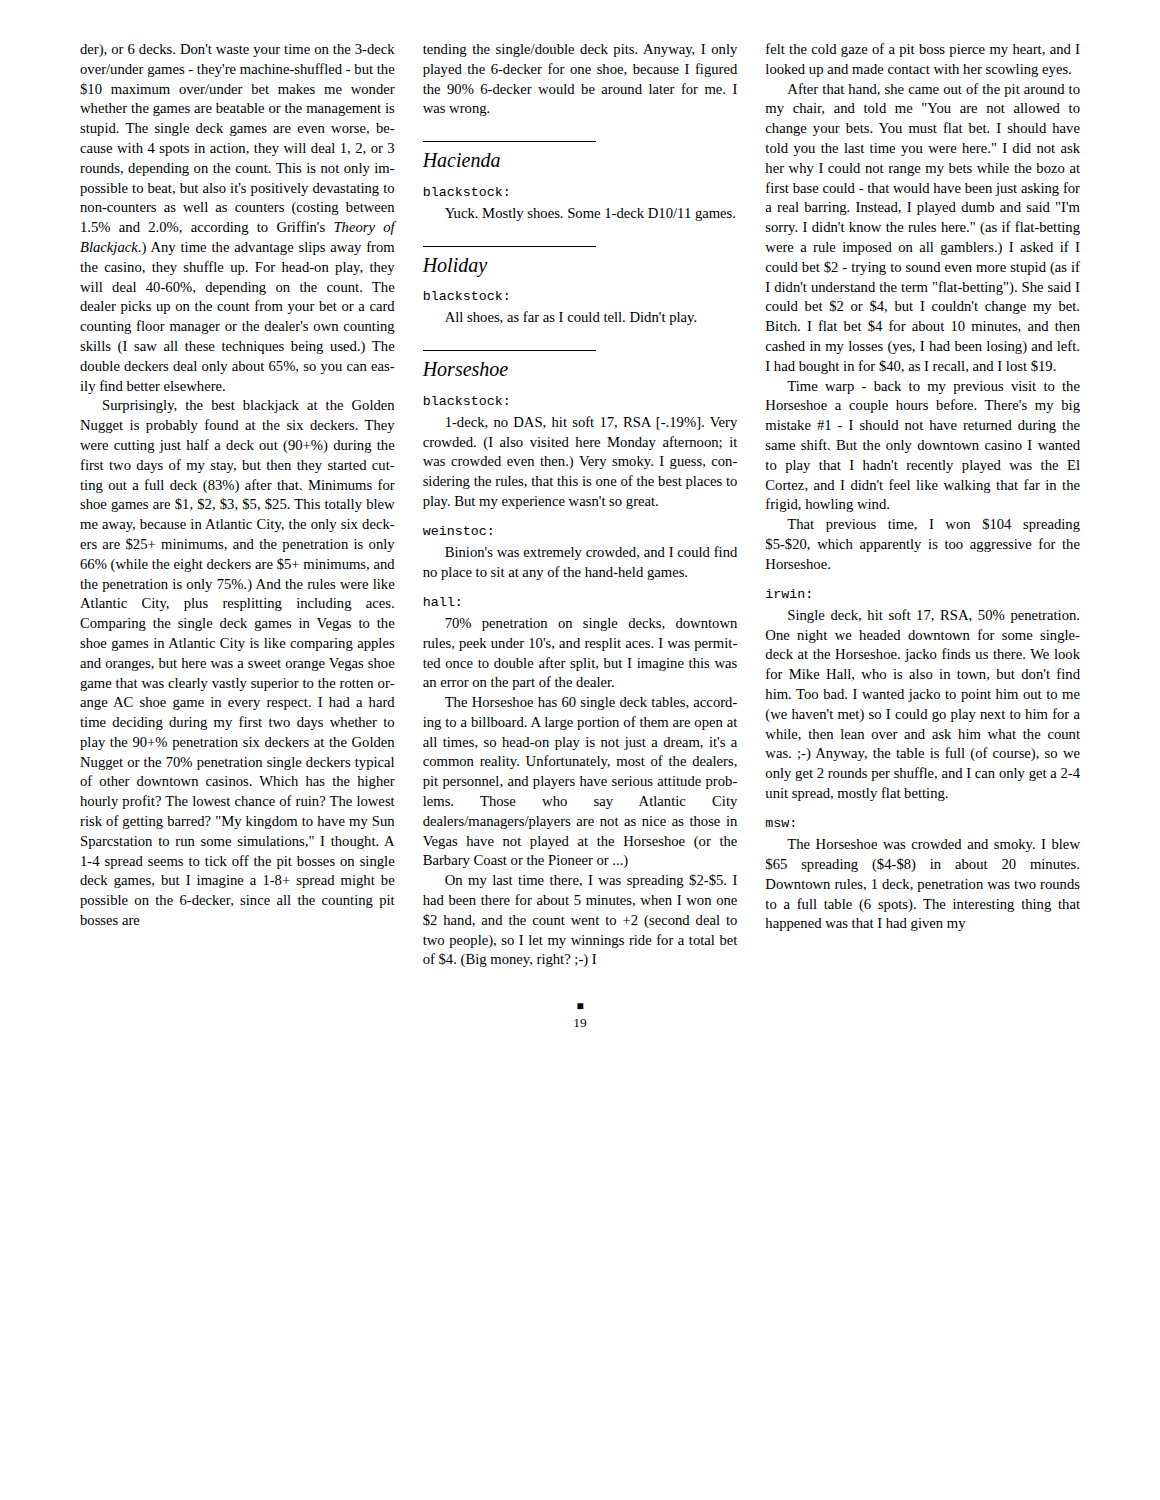der), or 6 decks. Don't waste your time on the 3-deck over/under games - they're machine-shuffled - but the $10 maximum over/under bet makes me wonder whether the games are beatable or the management is stupid. The single deck games are even worse, because with 4 spots in action, they will deal 1, 2, or 3 rounds, depending on the count. This is not only impossible to beat, but also it's positively devastating to non-counters as well as counters (costing between 1.5% and 2.0%, according to Griffin's Theory of Blackjack.) Any time the advantage slips away from the casino, they shuffle up. For head-on play, they will deal 40-60%, depending on the count. The dealer picks up on the count from your bet or a card counting floor manager or the dealer's own counting skills (I saw all these techniques being used.) The double deckers deal only about 65%, so you can easily find better elsewhere.
Surprisingly, the best blackjack at the Golden Nugget is probably found at the six deckers. They were cutting just half a deck out (90+%) during the first two days of my stay, but then they started cutting out a full deck (83%) after that. Minimums for shoe games are $1, $2, $3, $5, $25. This totally blew me away, because in Atlantic City, the only six deckers are $25+ minimums, and the penetration is only 66% (while the eight deckers are $5+ minimums, and the penetration is only 75%.) And the rules were like Atlantic City, plus resplitting including aces. Comparing the single deck games in Vegas to the shoe games in Atlantic City is like comparing apples and oranges, but here was a sweet orange Vegas shoe game that was clearly vastly superior to the rotten orange AC shoe game in every respect. I had a hard time deciding during my first two days whether to play the 90+% penetration six deckers at the Golden Nugget or the 70% penetration single deckers typical of other downtown casinos. Which has the higher hourly profit? The lowest chance of ruin? The lowest risk of getting barred? "My kingdom to have my Sun Sparcstation to run some simulations," I thought. A 1-4 spread seems to tick off the pit bosses on single deck games, but I imagine a 1-8+ spread might be possible on the 6-decker, since all the counting pit bosses are
tending the single/double deck pits. Anyway, I only played the 6-decker for one shoe, because I figured the 90% 6-decker would be around later for me. I was wrong.
Hacienda
blackstock:
Yuck. Mostly shoes. Some 1-deck D10/11 games.
Holiday
blackstock:
All shoes, as far as I could tell. Didn't play.
Horseshoe
blackstock:
1-deck, no DAS, hit soft 17, RSA [-.19%]. Very crowded. (I also visited here Monday afternoon; it was crowded even then.) Very smoky. I guess, considering the rules, that this is one of the best places to play. But my experience wasn't so great.
weinstoc:
Binion's was extremely crowded, and I could find no place to sit at any of the hand-held games.
hall:
70% penetration on single decks, downtown rules, peek under 10's, and resplit aces. I was permitted once to double after split, but I imagine this was an error on the part of the dealer.
The Horseshoe has 60 single deck tables, according to a billboard. A large portion of them are open at all times, so head-on play is not just a dream, it's a common reality. Unfortunately, most of the dealers, pit personnel, and players have serious attitude problems. Those who say Atlantic City dealers/managers/players are not as nice as those in Vegas have not played at the Horseshoe (or the Barbary Coast or the Pioneer or ...)
On my last time there, I was spreading $2-$5. I had been there for about 5 minutes, when I won one $2 hand, and the count went to +2 (second deal to two people), so I let my winnings ride for a total bet of $4. (Big money, right? ;-) I
felt the cold gaze of a pit boss pierce my heart, and I looked up and made contact with her scowling eyes.
After that hand, she came out of the pit around to my chair, and told me "You are not allowed to change your bets. You must flat bet. I should have told you the last time you were here." I did not ask her why I could not range my bets while the bozo at first base could - that would have been just asking for a real barring. Instead, I played dumb and said "I'm sorry. I didn't know the rules here." (as if flat-betting were a rule imposed on all gamblers.) I asked if I could bet $2 - trying to sound even more stupid (as if I didn't understand the term "flat-betting"). She said I could bet $2 or $4, but I couldn't change my bet. Bitch. I flat bet $4 for about 10 minutes, and then cashed in my losses (yes, I had been losing) and left. I had bought in for $40, as I recall, and I lost $19.
Time warp - back to my previous visit to the Horseshoe a couple hours before. There's my big mistake #1 - I should not have returned during the same shift. But the only downtown casino I wanted to play that I hadn't recently played was the El Cortez, and I didn't feel like walking that far in the frigid, howling wind.
That previous time, I won $104 spreading $5-$20, which apparently is too aggressive for the Horseshoe.
irwin:
Single deck, hit soft 17, RSA, 50% penetration. One night we headed downtown for some single-deck at the Horseshoe. jacko finds us there. We look for Mike Hall, who is also in town, but don't find him. Too bad. I wanted jacko to point him out to me (we haven't met) so I could go play next to him for a while, then lean over and ask him what the count was. ;-) Anyway, the table is full (of course), so we only get 2 rounds per shuffle, and I can only get a 2-4 unit spread, mostly flat betting.
msw:
The Horseshoe was crowded and smoky. I blew $65 spreading ($4-$8) in about 20 minutes. Downtown rules, 1 deck, penetration was two rounds to a full table (6 spots). The interesting thing that happened was that I had given my
■ 19